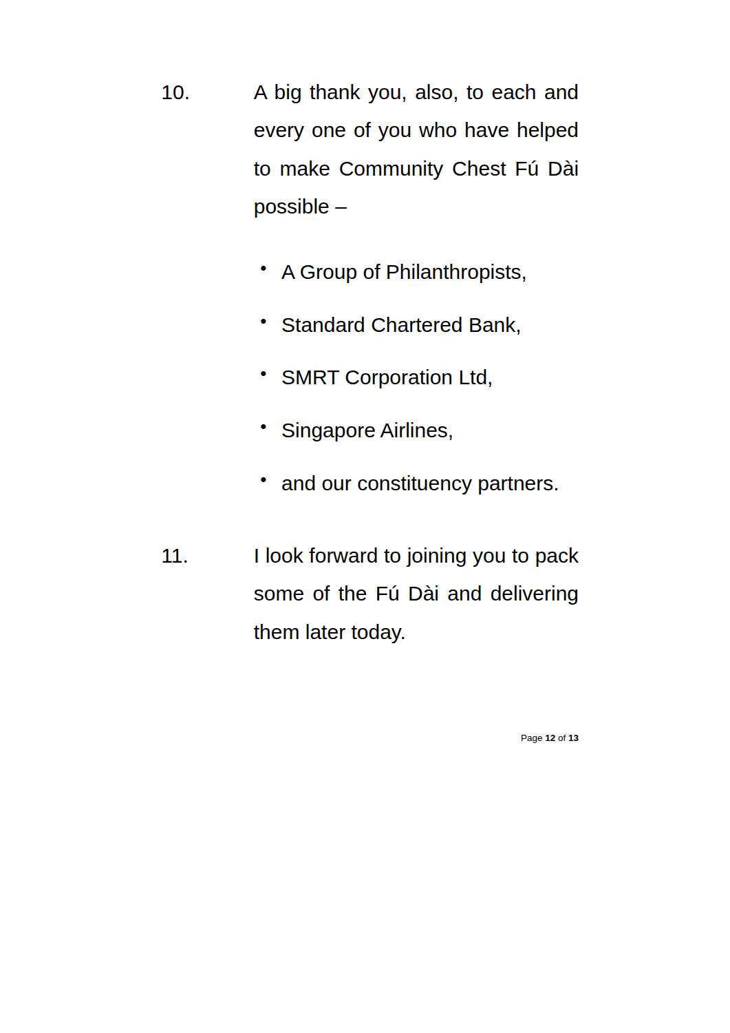10. A big thank you, also, to each and every one of you who have helped to make Community Chest Fú Dài possible –
A Group of Philanthropists,
Standard Chartered Bank,
SMRT Corporation Ltd,
Singapore Airlines,
and our constituency partners.
11. I look forward to joining you to pack some of the Fú Dài and delivering them later today.
Page 12 of 13